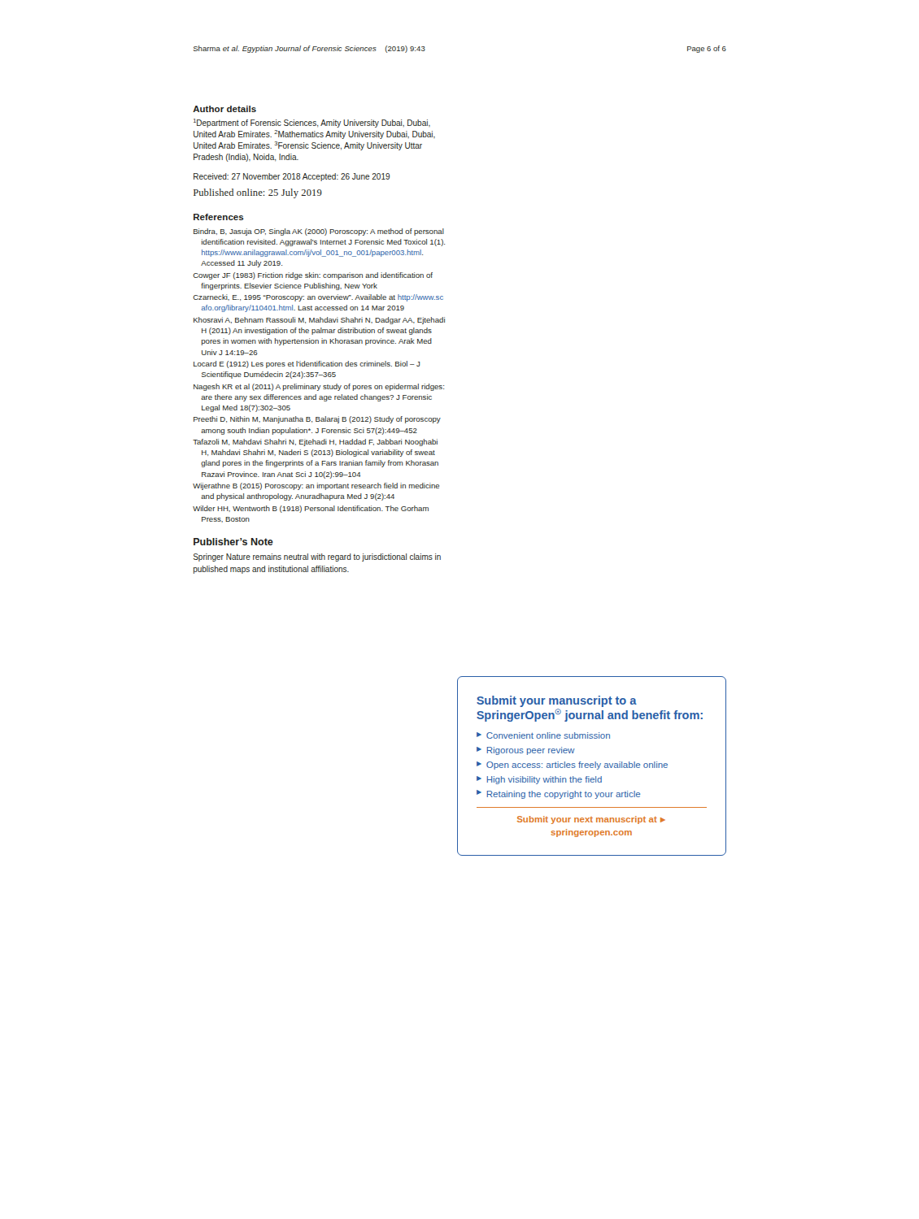Sharma et al. Egyptian Journal of Forensic Sciences(2019) 9:43
Page 6 of 6
Author details
1Department of Forensic Sciences, Amity University Dubai, Dubai, United Arab Emirates. 2Mathematics Amity University Dubai, Dubai, United Arab Emirates. 3Forensic Science, Amity University Uttar Pradesh (India), Noida, India.
Received: 27 November 2018 Accepted: 26 June 2019
Published online: 25 July 2019
References
Bindra, B, Jasuja OP, Singla AK (2000) Poroscopy: A method of personal identification revisited. Aggrawal's Internet J Forensic Med Toxicol 1(1). https://www.anilaggrawal.com/ij/vol_001_no_001/paper003.html. Accessed 11 July 2019.
Cowger JF (1983) Friction ridge skin: comparison and identification of fingerprints. Elsevier Science Publishing, New York
Czarnecki, E., 1995 “Poroscopy: an overview”. Available at http://www.scafo.org/library/110401.html. Last accessed on 14 Mar 2019
Khosravi A, Behnam Rassouli M, Mahdavi Shahri N, Dadgar AA, Ejtehadi H (2011) An investigation of the palmar distribution of sweat glands pores in women with hypertension in Khorasan province. Arak Med Univ J 14:19–26
Locard E (1912) Les pores et l'identification des criminels. Biol – J Scientifique Dumédecin 2(24):357–365
Nagesh KR et al (2011) A preliminary study of pores on epidermal ridges: are there any sex differences and age related changes? J Forensic Legal Med 18(7):302–305
Preethi D, Nithin M, Manjunatha B, Balaraj B (2012) Study of poroscopy among south Indian population*. J Forensic Sci 57(2):449–452
Tafazoli M, Mahdavi Shahri N, Ejtehadi H, Haddad F, Jabbari Nooghabi H, Mahdavi Shahri M, Naderi S (2013) Biological variability of sweat gland pores in the fingerprints of a Fars Iranian family from Khorasan Razavi Province. Iran Anat Sci J 10(2):99–104
Wijerathne B (2015) Poroscopy: an important research field in medicine and physical anthropology. Anuradhapura Med J 9(2):44
Wilder HH, Wentworth B (1918) Personal Identification. The Gorham Press, Boston
Publisher’s Note
Springer Nature remains neutral with regard to jurisdictional claims in published maps and institutional affiliations.
Submit your manuscript to a SpringerOpen☉ journal and benefit from:
Convenient online submission
Rigorous peer review
Open access: articles freely available online
High visibility within the field
Retaining the copyright to your article
Submit your next manuscript at ▶ springeropen.com